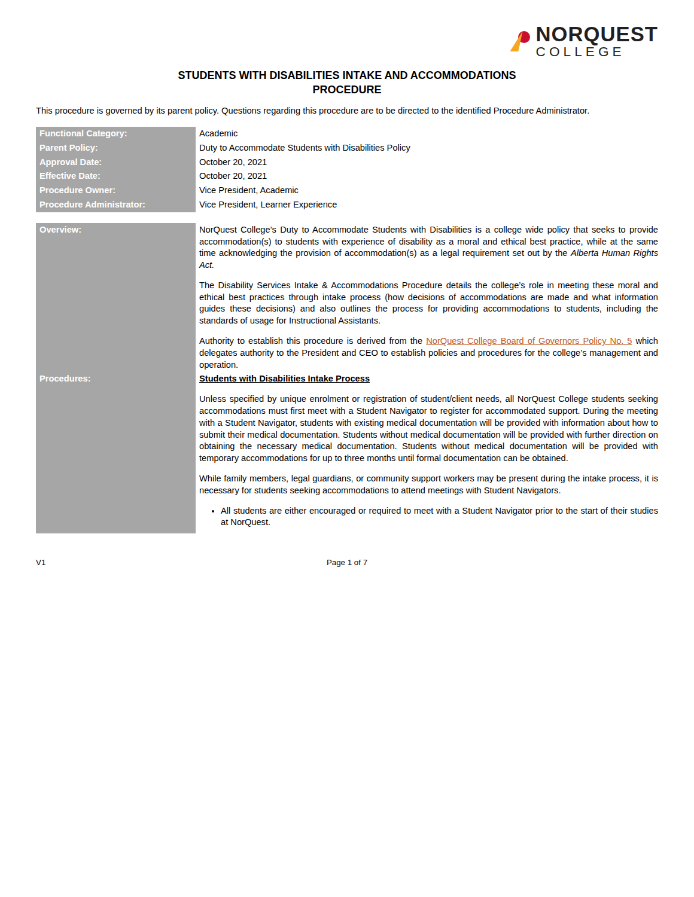NORQUEST
COLLEGE
STUDENTS WITH DISABILITIES INTAKE AND ACCOMMODATIONS
PROCEDURE
This procedure is governed by its parent policy. Questions regarding this procedure are to be directed to the identified Procedure Administrator.
| Functional Category: | Academic |
| Parent Policy: | Duty to Accommodate Students with Disabilities Policy |
| Approval Date: | October 20, 2021 |
| Effective Date: | October 20, 2021 |
| Procedure Owner: | Vice President, Academic |
| Procedure Administrator: | Vice President, Learner Experience |
| Overview: | NorQuest College’s Duty to Accommodate Students with Disabilities is a college wide policy that seeks to provide accommodation(s) to students with experience of disability as a moral and ethical best practice, while at the same time acknowledging the provision of accommodation(s) as a legal requirement set out by the Alberta Human Rights Act. The Disability Services Intake & Accommodations Procedure details the college’s role in meeting these moral and ethical best practices through intake process (how decisions of accommodations are made and what information guides these decisions) and also outlines the process for providing accommodations to students, including the standards of usage for Instructional Assistants. Authority to establish this procedure is derived from the NorQuest College Board of Governors Policy No. 5 which delegates authority to the President and CEO to establish policies and procedures for the college’s management and operation. |
| Procedures: | Students with Disabilities Intake Process Unless specified by unique enrolment or registration of student/client needs, all NorQuest College students seeking accommodations must first meet with a Student Navigator to register for accommodated support. During the meeting with a Student Navigator, students with existing medical documentation will be provided with information about how to submit their medical documentation. Students without medical documentation will be provided with further direction on obtaining the necessary medical documentation. Students without medical documentation will be provided with temporary accommodations for up to three months until formal documentation can be obtained. While family members, legal guardians, or community support workers may be present during the intake process, it is necessary for students seeking accommodations to attend meetings with Student Navigators. All students are either encouraged or required to meet with a Student Navigator prior to the start of their studies at NorQuest. |
V1
Page 1 of 7